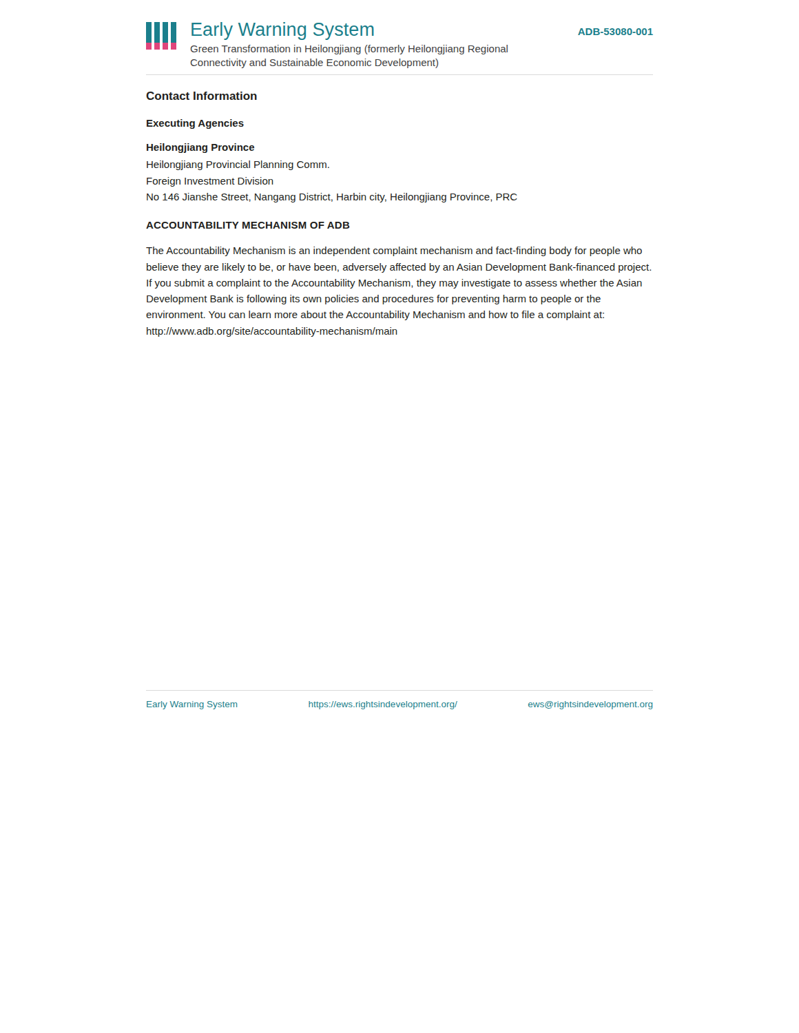Early Warning System
Green Transformation in Heilongjiang (formerly Heilongjiang Regional Connectivity and Sustainable Economic Development)
ADB-53080-001
Contact Information
Executing Agencies
Heilongjiang Province
Heilongjiang Provincial Planning Comm.
Foreign Investment Division
No 146 Jianshe Street, Nangang District, Harbin city, Heilongjiang Province, PRC
ACCOUNTABILITY MECHANISM OF ADB
The Accountability Mechanism is an independent complaint mechanism and fact-finding body for people who believe they are likely to be, or have been, adversely affected by an Asian Development Bank-financed project. If you submit a complaint to the Accountability Mechanism, they may investigate to assess whether the Asian Development Bank is following its own policies and procedures for preventing harm to people or the environment. You can learn more about the Accountability Mechanism and how to file a complaint at: http://www.adb.org/site/accountability-mechanism/main
Early Warning System
https://ews.rightsindevelopment.org/
ews@rightsindevelopment.org